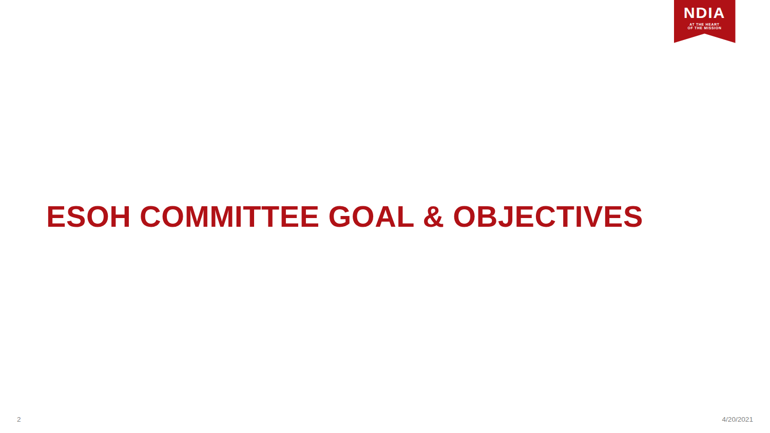NDIA
At the heart of the mission
ESOH COMMITTEE GOAL & OBJECTIVES
2
4/20/2021